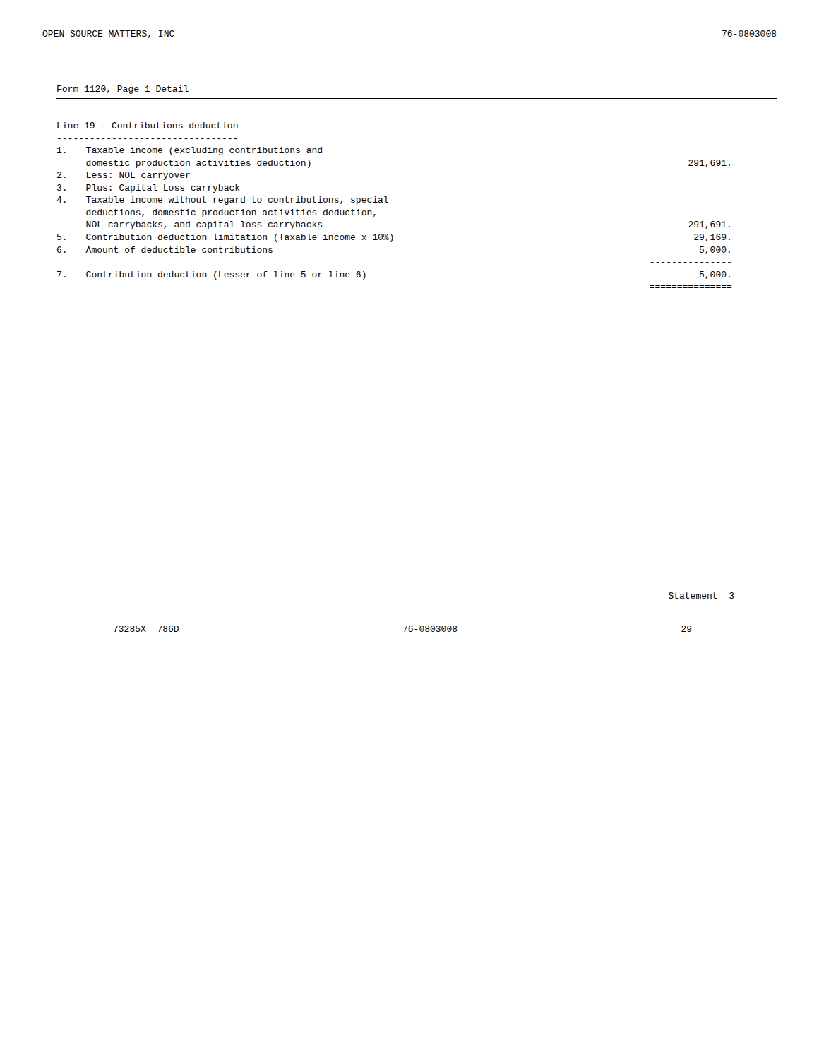OPEN SOURCE MATTERS, INC
76-0803008
Form 1120, Page 1 Detail
Line 19 - Contributions deduction
---------------------------------
| 1. | Taxable income (excluding contributions and | |
| | domestic production activities deduction) | 291,691. |
| 2. | Less: NOL carryover | |
| 3. | Plus: Capital Loss carryback | |
| 4. | Taxable income without regard to contributions, special | |
| | deductions, domestic production activities deduction, | |
| | NOL carrybacks, and capital loss carrybacks | 291,691. |
| 5. | Contribution deduction limitation (Taxable income x 10%) | 29,169. |
| 6. | Amount of deductible contributions | 5,000. |
| | | --------------- |
| 7. | Contribution deduction (Lesser of line 5 or line 6) | 5,000. |
| | | =============== |
Statement 3
73285X 786D
76-0803008
29